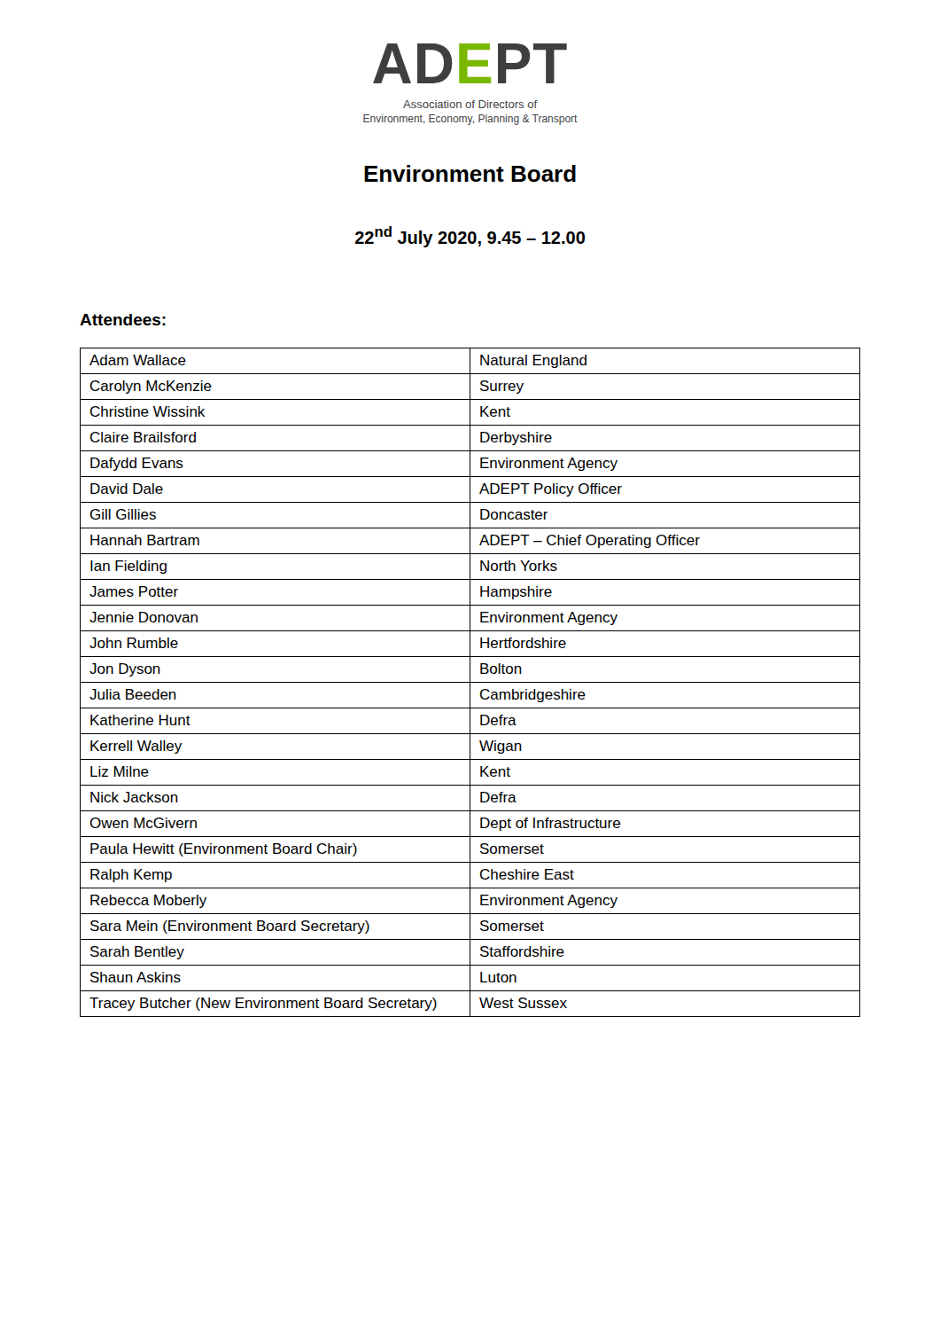ADEPT
Association of Directors of
Environment, Economy, Planning & Transport
Environment Board
22nd July 2020, 9.45 – 12.00
Attendees:
| Adam Wallace | Natural England |
| Carolyn McKenzie | Surrey |
| Christine Wissink | Kent |
| Claire Brailsford | Derbyshire |
| Dafydd Evans | Environment Agency |
| David Dale | ADEPT Policy Officer |
| Gill Gillies | Doncaster |
| Hannah Bartram | ADEPT – Chief Operating Officer |
| Ian Fielding | North Yorks |
| James Potter | Hampshire |
| Jennie Donovan | Environment Agency |
| John Rumble | Hertfordshire |
| Jon Dyson | Bolton |
| Julia Beeden | Cambridgeshire |
| Katherine Hunt | Defra |
| Kerrell Walley | Wigan |
| Liz Milne | Kent |
| Nick Jackson | Defra |
| Owen McGivern | Dept of Infrastructure |
| Paula Hewitt (Environment Board Chair) | Somerset |
| Ralph Kemp | Cheshire East |
| Rebecca Moberly | Environment Agency |
| Sara Mein (Environment Board Secretary) | Somerset |
| Sarah Bentley | Staffordshire |
| Shaun Askins | Luton |
| Tracey Butcher (New Environment Board Secretary) | West Sussex |